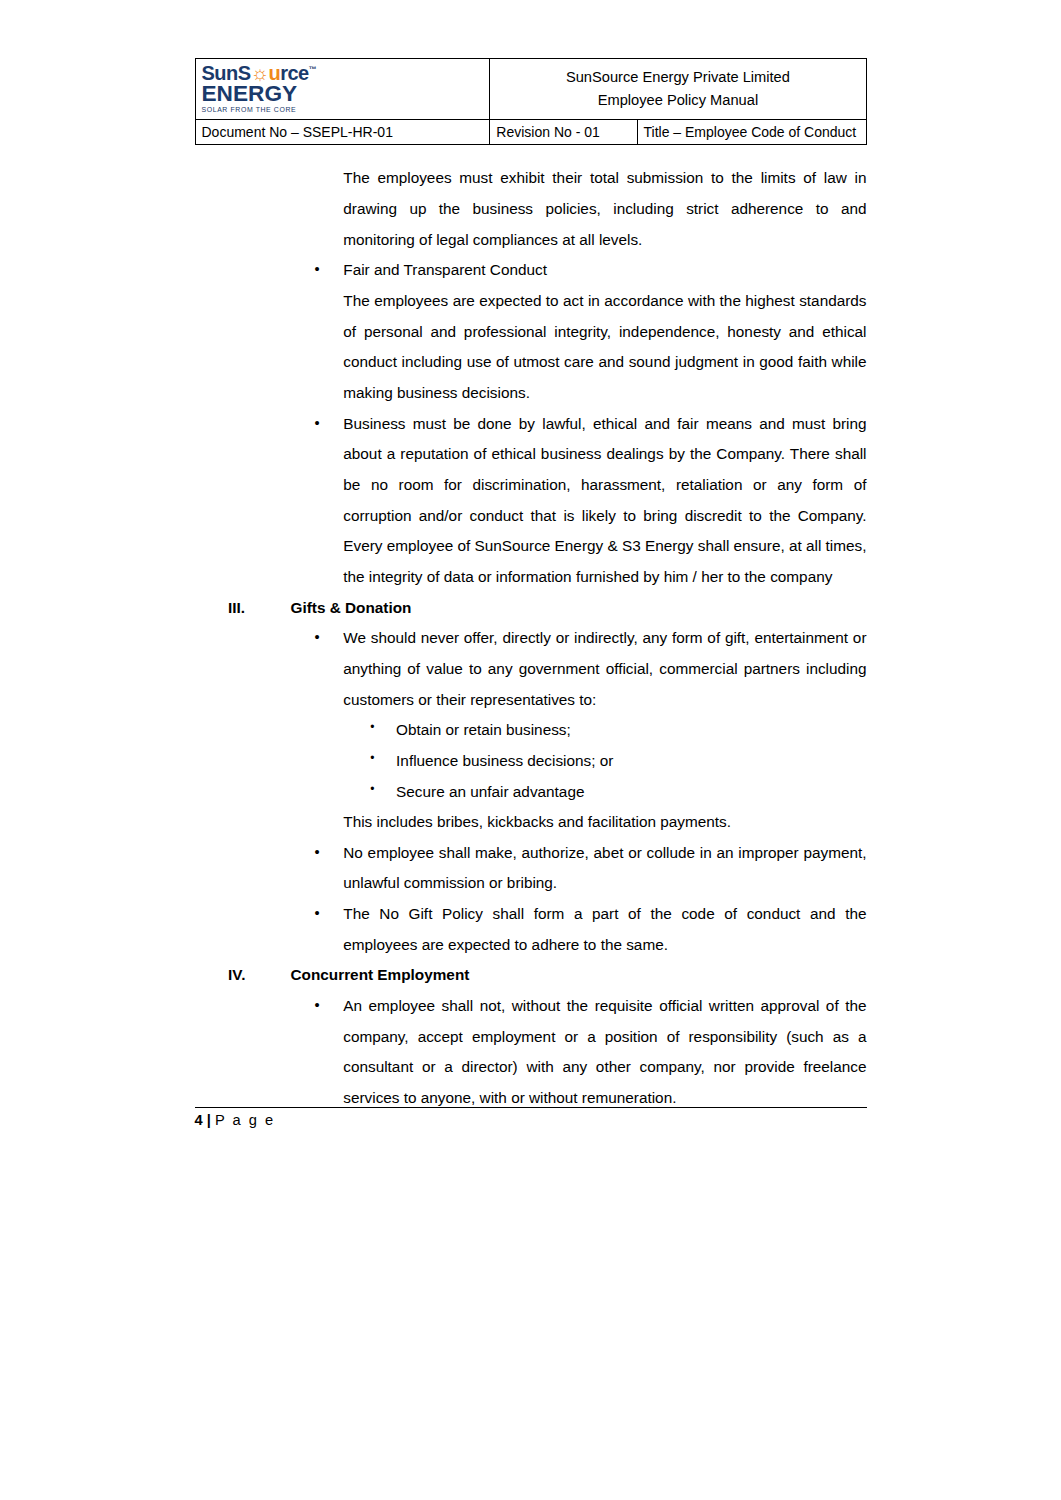| SunS ☼u rce ™ ENERGY SOLAR FROM THE CORE | SunSource Energy Private Limited Employee Policy Manual |
| Document No – SSEPL-HR-01 | Revision No - 01 | Title – Employee Code of Conduct |
The employees must exhibit their total submission to the limits of law in drawing up the business policies, including strict adherence to and monitoring of legal compliances at all levels.
Fair and Transparent Conduct
The employees are expected to act in accordance with the highest standards of personal and professional integrity, independence, honesty and ethical conduct including use of utmost care and sound judgment in good faith while making business decisions.
Business must be done by lawful, ethical and fair means and must bring about a reputation of ethical business dealings by the Company. There shall be no room for discrimination, harassment, retaliation or any form of corruption and/or conduct that is likely to bring discredit to the Company. Every employee of SunSource Energy & S3 Energy shall ensure, at all times, the integrity of data or information furnished by him / her to the company
III.
Gifts & Donation
We should never offer, directly or indirectly, any form of gift, entertainment or anything of value to any government official, commercial partners including customers or their representatives to:
Obtain or retain business;
Influence business decisions; or
Secure an unfair advantage
This includes bribes, kickbacks and facilitation payments.
No employee shall make, authorize, abet or collude in an improper payment, unlawful commission or bribing.
The No Gift Policy shall form a part of the code of conduct and the employees are expected to adhere to the same.
IV.
Concurrent Employment
An employee shall not, without the requisite official written approval of the company, accept employment or a position of responsibility (such as a consultant or a director) with any other company, nor provide freelance services to anyone, with or without remuneration.
4 | P a g e